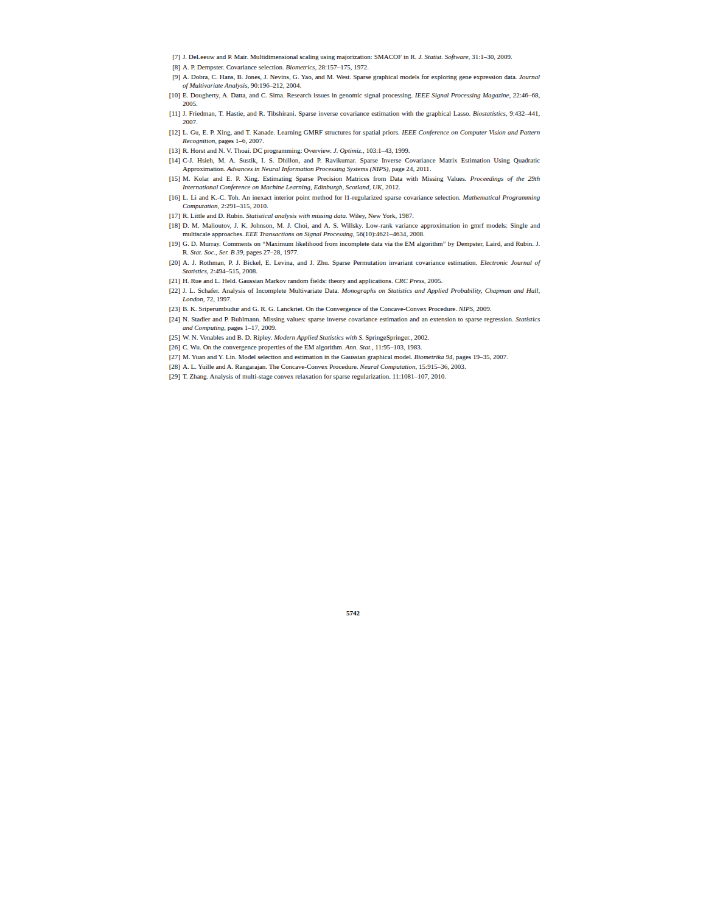[7] J. DeLeeuw and P. Mair. Multidimensional scaling using majorization: SMACOF in R. J. Statist. Software, 31:1–30, 2009.
[8] A. P. Dempster. Covariance selection. Biometrics, 28:157–175, 1972.
[9] A. Dobra, C. Hans, B. Jones, J. Nevins, G. Yao, and M. West. Sparse graphical models for exploring gene expression data. Journal of Multivariate Analysis, 90:196–212, 2004.
[10] E. Dougherty, A. Datta, and C. Sima. Research issues in genomic signal processing. IEEE Signal Processing Magazine, 22:46–68, 2005.
[11] J. Friedman, T. Hastie, and R. Tibshirani. Sparse inverse covariance estimation with the graphical Lasso. Biostatistics, 9:432–441, 2007.
[12] L. Gu, E. P. Xing, and T. Kanade. Learning GMRF structures for spatial priors. IEEE Conference on Computer Vision and Pattern Recognition, pages 1–6, 2007.
[13] R. Horst and N. V. Thoai. DC programming: Overview. J. Optimiz., 103:1–43, 1999.
[14] C-J. Hsieh, M. A. Sustik, I. S. Dhillon, and P. Ravikumar. Sparse Inverse Covariance Matrix Estimation Using Quadratic Approximation. Advances in Neural Information Processing Systems (NIPS), page 24, 2011.
[15] M. Kolar and E. P. Xing. Estimating Sparse Precision Matrices from Data with Missing Values. Proceedings of the 29th International Conference on Machine Learning, Edinburgh, Scotland, UK, 2012.
[16] L. Li and K.-C. Toh. An inexact interior point method for l1-regularized sparse covariance selection. Mathematical Programming Computation, 2:291–315, 2010.
[17] R. Little and D. Rubin. Statistical analysis with missing data. Wiley, New York, 1987.
[18] D. M. Malioutov, J. K. Johnson, M. J. Choi, and A. S. Willsky. Low-rank variance approximation in gmrf models: Single and multiscale approaches. EEE Transactions on Signal Processing, 56(10):4621–4634, 2008.
[19] G. D. Murray. Comments on “Maximum likelihood from incomplete data via the EM algorithm” by Dempster, Laird, and Rubin. J. R. Stat. Soc., Ser. B 39, pages 27–28, 1977.
[20] A. J. Rothman, P. J. Bickel, E. Levina, and J. Zhu. Sparse Permutation invariant covariance estimation. Electronic Journal of Statistics, 2:494–515, 2008.
[21] H. Rue and L. Held. Gaussian Markov random fields: theory and applications. CRC Press, 2005.
[22] J. L. Schafer. Analysis of Incomplete Multivariate Data. Monographs on Statistics and Applied Probability, Chapman and Hall, London, 72, 1997.
[23] B. K. Sriperumbudur and G. R. G. Lanckriet. On the Convergence of the Concave-Convex Procedure. NIPS, 2009.
[24] N. Stadler and P. Buhlmann. Missing values: sparse inverse covariance estimation and an extension to sparse regression. Statistics and Computing, pages 1–17, 2009.
[25] W. N. Venables and B. D. Ripley. Modern Applied Statistics with S. SpringeSpringer., 2002.
[26] C. Wu. On the convergence properties of the EM algorithm. Ann. Stat., 11:95–103, 1983.
[27] M. Yuan and Y. Lin. Model selection and estimation in the Gaussian graphical model. Biometrika 94, pages 19–35, 2007.
[28] A. L. Yuille and A. Rangarajan. The Concave-Convex Procedure. Neural Computation, 15:915–36, 2003.
[29] T. Zhang. Analysis of multi-stage convex relaxation for sparse regularization. 11:1081–107, 2010.
5742